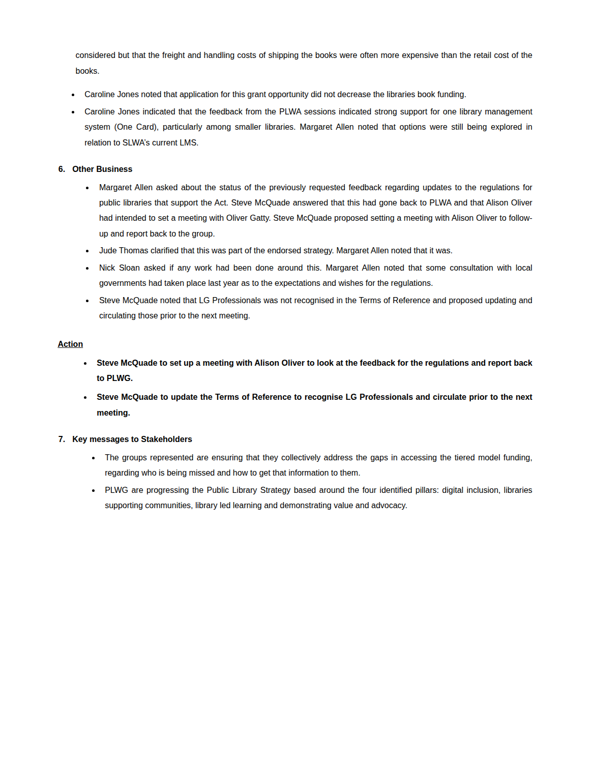considered but that the freight and handling costs of shipping the books were often more expensive than the retail cost of the books.
Caroline Jones noted that application for this grant opportunity did not decrease the libraries book funding.
Caroline Jones indicated that the feedback from the PLWA sessions indicated strong support for one library management system (One Card), particularly among smaller libraries. Margaret Allen noted that options were still being explored in relation to SLWA’s current LMS.
Other Business
Margaret Allen asked about the status of the previously requested feedback regarding updates to the regulations for public libraries that support the Act. Steve McQuade answered that this had gone back to PLWA and that Alison Oliver had intended to set a meeting with Oliver Gatty. Steve McQuade proposed setting a meeting with Alison Oliver to follow-up and report back to the group.
Jude Thomas clarified that this was part of the endorsed strategy. Margaret Allen noted that it was.
Nick Sloan asked if any work had been done around this. Margaret Allen noted that some consultation with local governments had taken place last year as to the expectations and wishes for the regulations.
Steve McQuade noted that LG Professionals was not recognised in the Terms of Reference and proposed updating and circulating those prior to the next meeting.
Action
Steve McQuade to set up a meeting with Alison Oliver to look at the feedback for the regulations and report back to PLWG.
Steve McQuade to update the Terms of Reference to recognise LG Professionals and circulate prior to the next meeting.
Key messages to Stakeholders
The groups represented are ensuring that they collectively address the gaps in accessing the tiered model funding, regarding who is being missed and how to get that information to them.
PLWG are progressing the Public Library Strategy based around the four identified pillars: digital inclusion, libraries supporting communities, library led learning and demonstrating value and advocacy.